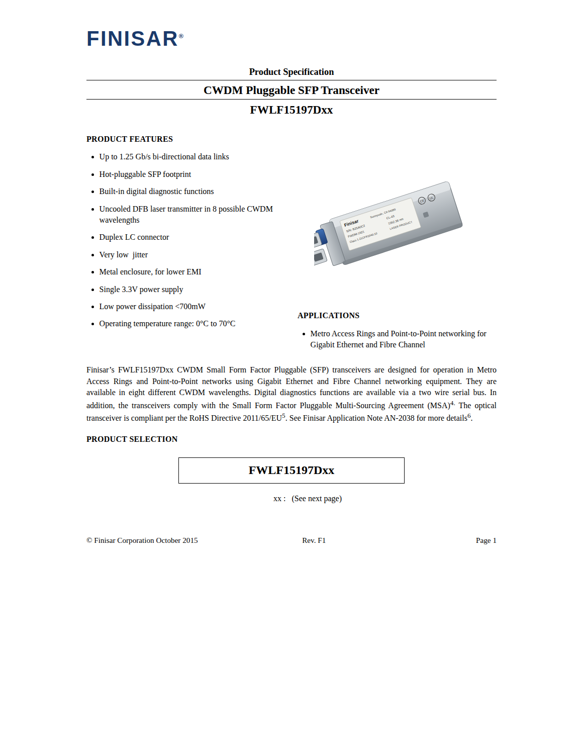FINISAR®
Product Specification
CWDM Pluggable SFP Transceiver
FWLF15197Dxx
PRODUCT FEATURES
Up to 1.25 Gb/s bi-directional data links
Hot-pluggable SFP footprint
Built-in digital diagnostic functions
Uncooled DFB laser transmitter in 8 possible CWDM wavelengths
Duplex LC connector
Very low jitter
Metal enclosure, for lower EMI
Single 3.3V power supply
Low power dissipation <700mW
Operating temperature range: 0°C to 70°C
Finisar Sunnyvale, CA 94089 S/N: B25A0C2 CL-43 FWDM-1621 1562.38 nm Class 1 21CFR1040.10 LASER PRODUCT CE UL
APPLICATIONS
Metro Access Rings and Point-to-Point networking for Gigabit Ethernet and Fibre Channel
Finisar’s FWLF15197Dxx CWDM Small Form Factor Pluggable (SFP) transceivers are designed for operation in Metro Access Rings and Point-to-Point networks using Gigabit Ethernet and Fibre Channel networking equipment. They are available in eight different CWDM wavelengths. Digital diagnostics functions are available via a two wire serial bus. In addition, the transceivers comply with the Small Form Factor Pluggable Multi-Sourcing Agreement (MSA)4. The optical transceiver is compliant per the RoHS Directive 2011/65/EU5. See Finisar Application Note AN-2038 for more details6.
PRODUCT SELECTION
FWLF15197Dxx
xx : (See next page)
© Finisar Corporation October 2015
Rev. F1
Page 1